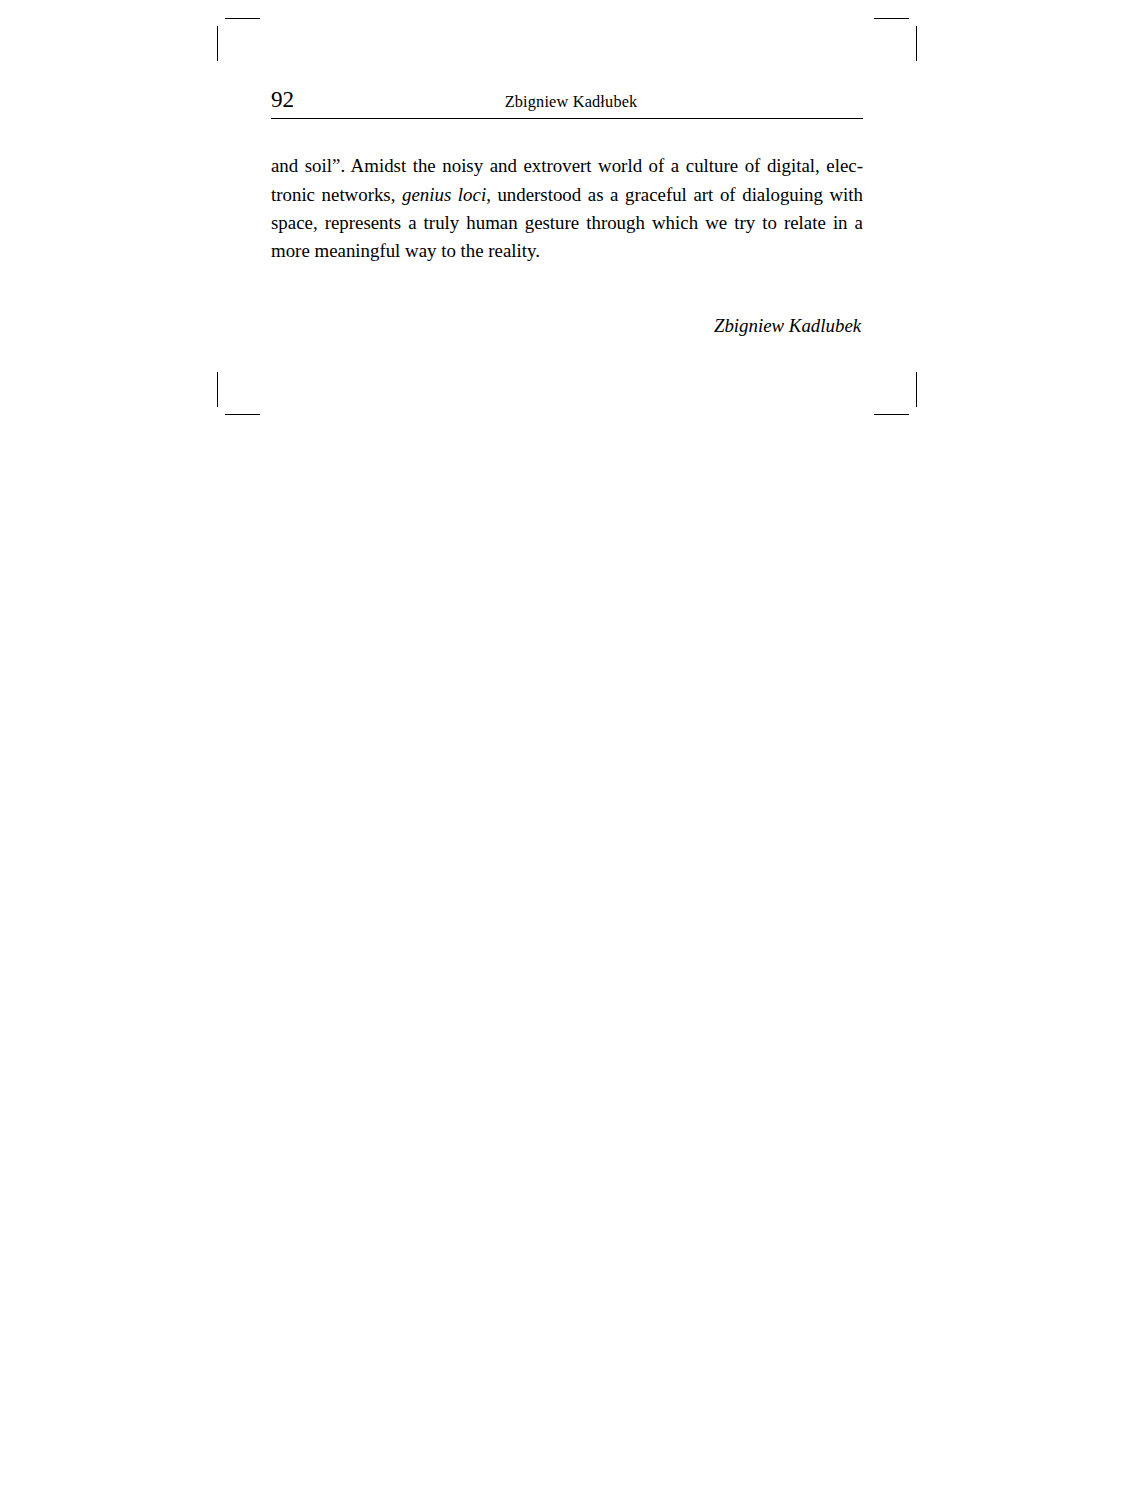92
Zbigniew Kadłubek
and soil”. Amidst the noisy and extrovert world of a culture of digital, electronic networks, genius loci, understood as a graceful art of dialoguing with space, represents a truly human gesture through which we try to relate in a more meaningful way to the reality.
Zbigniew Kadlubek